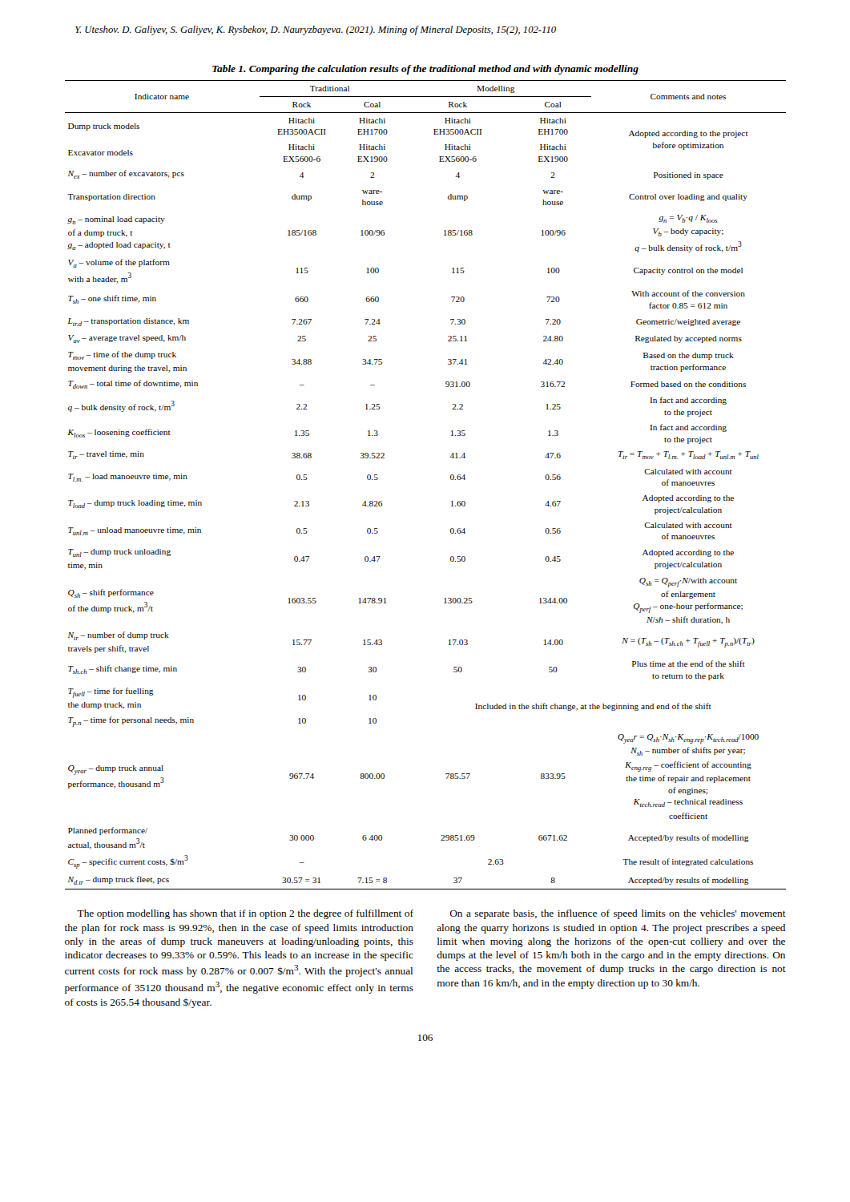Y. Uteshov. D. Galiyev, S. Galiyev, K. Rysbekov, D. Nauryzbayeva. (2021). Mining of Mineral Deposits, 15(2), 102-110
Table 1. Comparing the calculation results of the traditional method and with dynamic modelling
| Indicator name | Traditional | Modelling | Comments and notes |
| --- | --- | --- | --- |
| Rock | Coal | Rock | Coal |
| Dump truck models | Hitachi EH3500ACII | Hitachi EH1700 | Hitachi EH3500ACII | Hitachi EH1700 | Adopted according to the project before optimization |
| Excavator models | Hitachi EX5600-6 | Hitachi EX1900 | Hitachi EX5600-6 | Hitachi EX1900 |
| N ex – number of excavators, pcs | 4 | 2 | 4 | 2 | Positioned in space |
| Transportation direction | dump | ware- house | dump | ware- house | Control over loading and quality |
| g n – nominal load capacity of a dump truck, t g a – adopted load capacity, t | 185/168 | 100/96 | 185/168 | 100/96 | g n = V b · q / K loos V b – body capacity; q – bulk density of rock, t/m 3 |
| V a – volume of the platform with a header, m 3 | 115 | 100 | 115 | 100 | Capacity control on the model |
| T sh – one shift time, min | 660 | 660 | 720 | 720 | With account of the conversion factor 0.85 = 612 min |
| L tr.d – transportation distance, km | 7.267 | 7.24 | 7.30 | 7.20 | Geometric/weighted average |
| V av – average travel speed, km/h | 25 | 25 | 25.11 | 24.80 | Regulated by accepted norms |
| T mov – time of the dump truck movement during the travel, min | 34.88 | 34.75 | 37.41 | 42.40 | Based on the dump truck traction performance |
| T down – total time of downtime, min | – | – | 931.00 | 316.72 | Formed based on the conditions |
| q – bulk density of rock, t/m 3 | 2.2 | 1.25 | 2.2 | 1.25 | In fact and according to the project |
| K loos – loosening coefficient | 1.35 | 1.3 | 1.35 | 1.3 | In fact and according to the project |
| T tr – travel time, min | 38.68 | 39.522 | 41.4 | 47.6 | T tr = T mov + T l.m. + T load + T unl.m + T unl |
| T l.m. – load manoeuvre time, min | 0.5 | 0.5 | 0.64 | 0.56 | Calculated with account of manoeuvres |
| T load – dump truck loading time, min | 2.13 | 4.826 | 1.60 | 4.67 | Adopted according to the project/calculation |
| T unl.m – unload manoeuvre time, min | 0.5 | 0.5 | 0.64 | 0.56 | Calculated with account of manoeuvres |
| T unl – dump truck unloading time, min | 0.47 | 0.47 | 0.50 | 0.45 | Adopted according to the project/calculation |
| Q sh – shift performance of the dump truck, m 3 /t | 1603.55 | 1478.91 | 1300.25 | 1344.00 | Q sh = Q perf · N /with account of enlargement Q perf – one-hour performance; N / sh – shift duration, h |
| N tr – number of dump truck travels per shift, travel | 15.77 | 15.43 | 17.03 | 14.00 | N = ( T sh – ( T sh.ch + T fuell + T p.n )/( T tr ) |
| T sh.ch – shift change time, min | 30 | 30 | 50 | 50 | Plus time at the end of the shift to return to the park |
| T fuell – time for fuelling the dump truck, min | 10 | 10 | Included in the shift change, at the beginning and end of the shift |
| T p.n – time for personal needs, min | 10 | 10 |
| Q year – dump truck annual performance, thousand m 3 | 967.74 | 800.00 | 785.57 | 833.95 | Q yea r = Q sh · N sh · K eng.rep · K tech.read /1000 N sh – number of shifts per year; K eng.reg – coefficient of accounting the time of repair and replacement of engines; K tech.read – technical readiness coefficient |
| Planned performance/ actual, thousand m 3 /t | 30 000 | 6 400 | 29851.69 | 6671.62 | Accepted/by results of modelling |
| C sp – specific current costs, $/m 3 | – | | 2.63 | The result of integrated calculations |
| N d.tr – dump truck fleet, pcs | 30.57 = 31 | 7.15 = 8 | 37 | 8 | Accepted/by results of modelling |
The option modelling has shown that if in option 2 the degree of fulfillment of the plan for rock mass is 99.92%, then in the case of speed limits introduction only in the areas of dump truck maneuvers at loading/unloading points, this indicator decreases to 99.33% or 0.59%. This leads to an increase in the specific current costs for rock mass by 0.287% or 0.007 $/m3. With the project's annual performance of 35120 thousand m3, the negative economic effect only in terms of costs is 265.54 thousand $/year.
On a separate basis, the influence of speed limits on the vehicles' movement along the quarry horizons is studied in option 4. The project prescribes a speed limit when moving along the horizons of the open-cut colliery and over the dumps at the level of 15 km/h both in the cargo and in the empty directions. On the access tracks, the movement of dump trucks in the cargo direction is not more than 16 km/h, and in the empty direction up to 30 km/h.
106